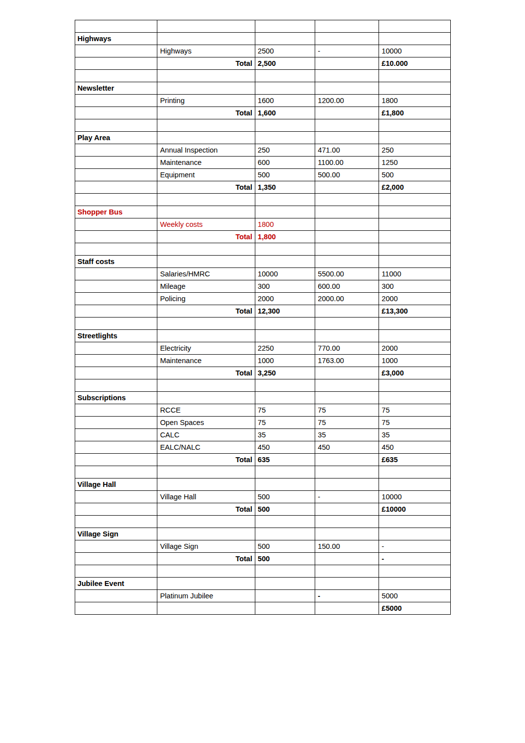| Highways | | | | |
| | Highways | 2500 | - | 10000 |
| | Total | 2,500 | | £10.000 |
| Newsletter | | | | |
| | Printing | 1600 | 1200.00 | 1800 |
| | Total | 1,600 | | £1,800 |
| Play Area | | | | |
| | Annual Inspection | 250 | 471.00 | 250 |
| | Maintenance | 600 | 1100.00 | 1250 |
| | Equipment | 500 | 500.00 | 500 |
| | Total | 1,350 | | £2,000 |
| Shopper Bus | | | | |
| | Weekly costs | 1800 | | |
| | Total | 1,800 | | |
| Staff costs | | | | |
| | Salaries/HMRC | 10000 | 5500.00 | 11000 |
| | Mileage | 300 | 600.00 | 300 |
| | Policing | 2000 | 2000.00 | 2000 |
| | Total | 12,300 | | £13,300 |
| Streetlights | | | | |
| | Electricity | 2250 | 770.00 | 2000 |
| | Maintenance | 1000 | 1763.00 | 1000 |
| | Total | 3,250 | | £3,000 |
| Subscriptions | | | | |
| | RCCE | 75 | 75 | 75 |
| | Open Spaces | 75 | 75 | 75 |
| | CALC | 35 | 35 | 35 |
| | EALC/NALC | 450 | 450 | 450 |
| | Total | 635 | | £635 |
| Village Hall | | | | |
| | Village Hall | 500 | - | 10000 |
| | Total | 500 | | £10000 |
| Village Sign | | | | |
| | Village Sign | 500 | 150.00 | - |
| | Total | 500 | | - |
| Jubilee Event | | | | |
| | Platinum Jubilee | | - | 5000 |
| | | | | £5000 |